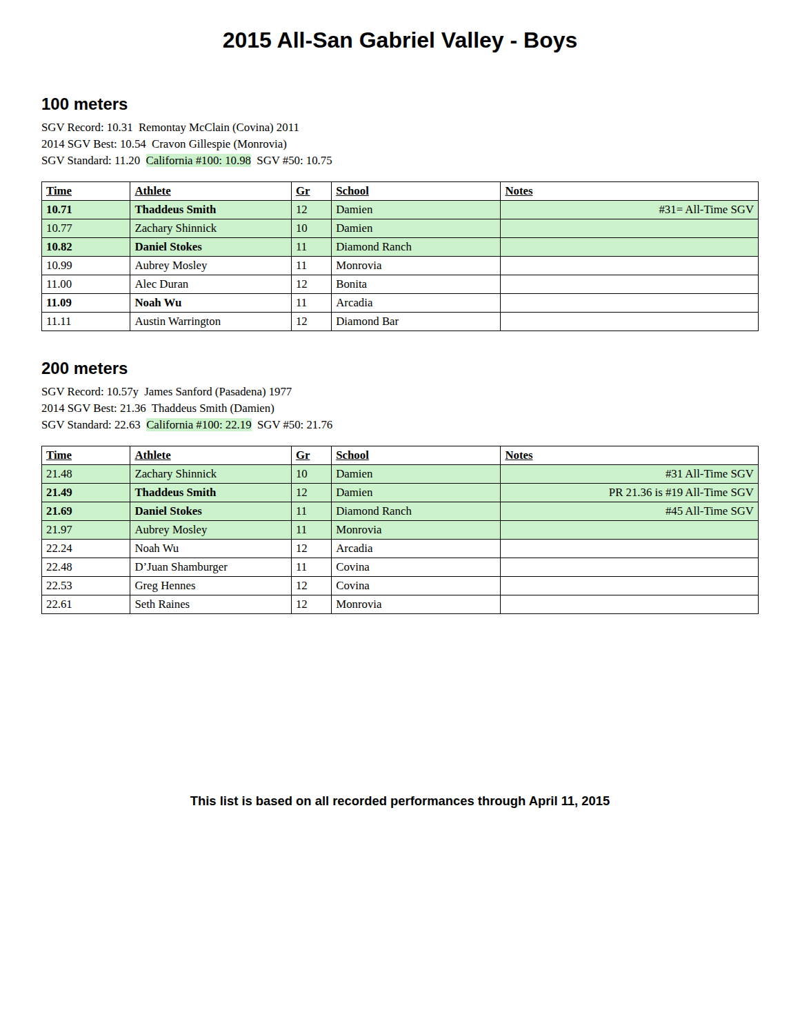2015 All-San Gabriel Valley - Boys
100 meters
SGV Record: 10.31 Remontay McClain (Covina) 2011
2014 SGV Best: 10.54 Cravon Gillespie (Monrovia)
SGV Standard: 11.20 California #100: 10.98 SGV #50: 10.75
| Time | Athlete | Gr | School | Notes |
| --- | --- | --- | --- | --- |
| 10.71 | Thaddeus Smith | 12 | Damien | #31= All-Time SGV |
| 10.77 | Zachary Shinnick | 10 | Damien | |
| 10.82 | Daniel Stokes | 11 | Diamond Ranch | |
| 10.99 | Aubrey Mosley | 11 | Monrovia | |
| 11.00 | Alec Duran | 12 | Bonita | |
| 11.09 | Noah Wu | 11 | Arcadia | |
| 11.11 | Austin Warrington | 12 | Diamond Bar | |
200 meters
SGV Record: 10.57y James Sanford (Pasadena) 1977
2014 SGV Best: 21.36 Thaddeus Smith (Damien)
SGV Standard: 22.63 California #100: 22.19 SGV #50: 21.76
| Time | Athlete | Gr | School | Notes |
| --- | --- | --- | --- | --- |
| 21.48 | Zachary Shinnick | 10 | Damien | #31 All-Time SGV |
| 21.49 | Thaddeus Smith | 12 | Damien | PR 21.36 is #19 All-Time SGV |
| 21.69 | Daniel Stokes | 11 | Diamond Ranch | #45 All-Time SGV |
| 21.97 | Aubrey Mosley | 11 | Monrovia | |
| 22.24 | Noah Wu | 12 | Arcadia | |
| 22.48 | D’Juan Shamburger | 11 | Covina | |
| 22.53 | Greg Hennes | 12 | Covina | |
| 22.61 | Seth Raines | 12 | Monrovia | |
This list is based on all recorded performances through April 11, 2015